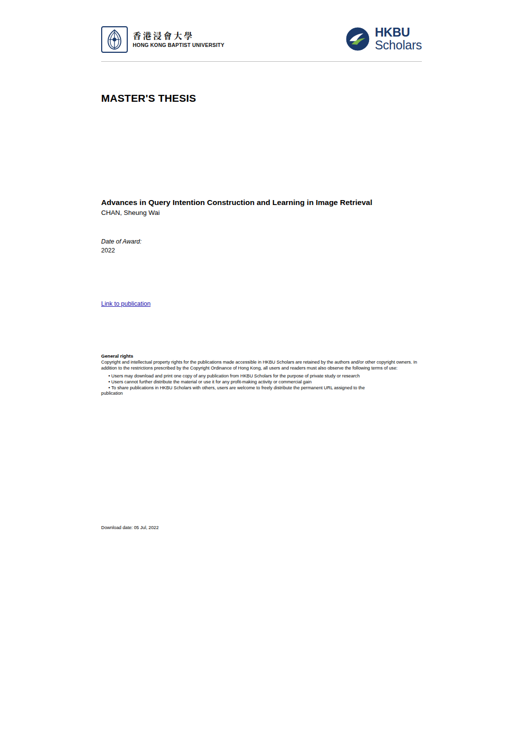香港浸會大學
HONG KONG BAPTIST UNIVERSITY
HKBU
Scholars
MASTER'S THESIS
Advances in Query Intention Construction and Learning in Image Retrieval
CHAN, Sheung Wai
Date of Award:
2022
Link to publication
General rights
Copyright and intellectual property rights for the publications made accessible in HKBU Scholars are retained by the authors and/or other copyright owners. In addition to the restrictions prescribed by the Copyright Ordinance of Hong Kong, all users and readers must also observe the following terms of use:
Users may download and print one copy of any publication from HKBU Scholars for the purpose of private study or research
Users cannot further distribute the material or use it for any profit-making activity or commercial gain
To share publications in HKBU Scholars with others, users are welcome to freely distribute the permanent URL assigned to the
publication
Download date: 05 Jul, 2022